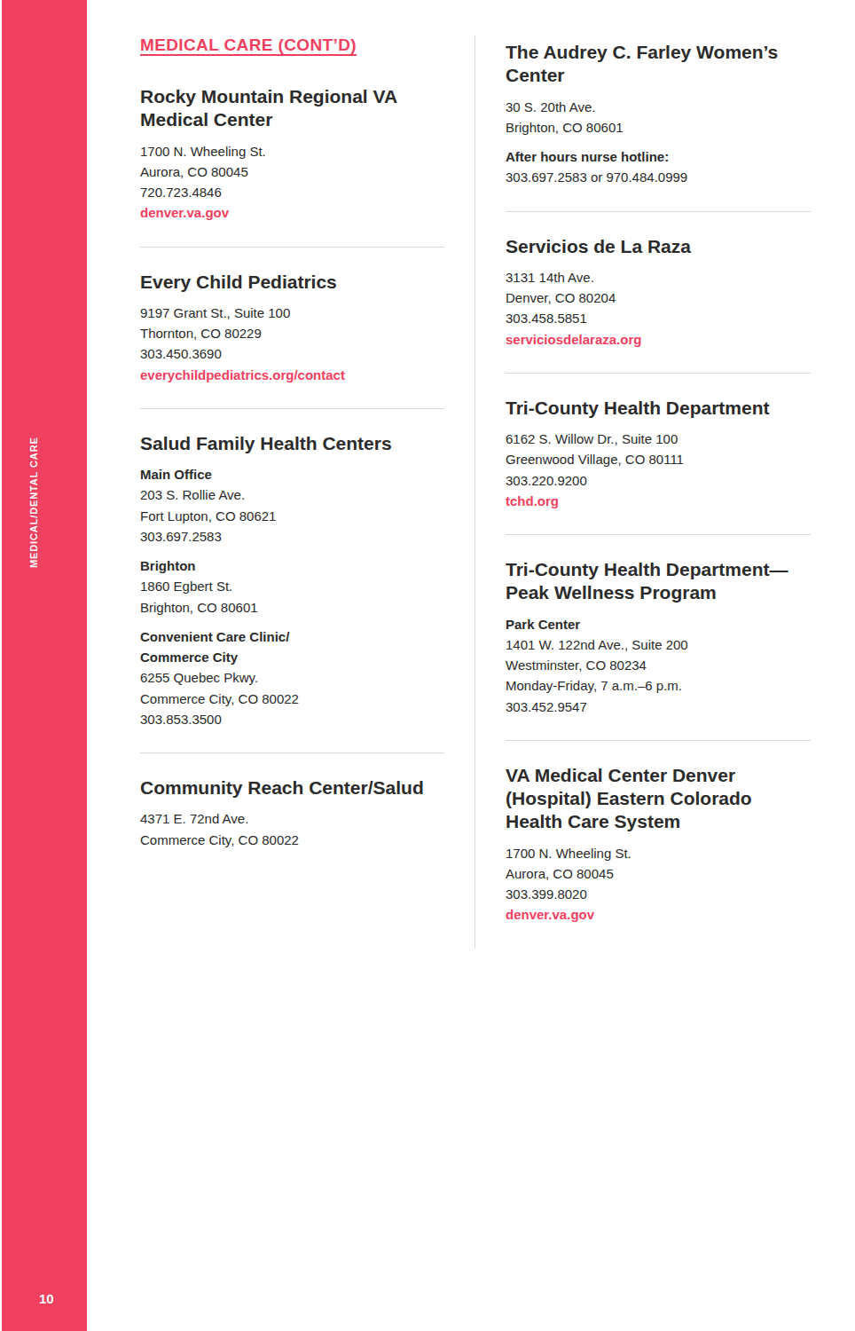MEDICAL/DENTAL CARE
10
MEDICAL CARE (CONT’D)
Rocky Mountain Regional VA Medical Center
1700 N. Wheeling St.
Aurora, CO 80045
720.723.4846
denver.va.gov
Every Child Pediatrics
9197 Grant St., Suite 100
Thornton, CO 80229
303.450.3690
everychildpediatrics.org/contact
Salud Family Health Centers
Main Office
203 S. Rollie Ave.
Fort Lupton, CO 80621
303.697.2583
Brighton
1860 Egbert St.
Brighton, CO 80601
Convenient Care Clinic/
Commerce City
6255 Quebec Pkwy.
Commerce City, CO 80022
303.853.3500
Community Reach Center/Salud
4371 E. 72nd Ave.
Commerce City, CO 80022
The Audrey C. Farley Women’s Center
30 S. 20th Ave.
Brighton, CO 80601
After hours nurse hotline:
303.697.2583 or 970.484.0999
Servicios de La Raza
3131 14th Ave.
Denver, CO 80204
303.458.5851
serviciosdelaraza.org
Tri-County Health Department
6162 S. Willow Dr., Suite 100
Greenwood Village, CO 80111
303.220.9200
tchd.org
Tri-County Health Department—Peak Wellness Program
Park Center
1401 W. 122nd Ave., Suite 200
Westminster, CO 80234
Monday-Friday, 7 a.m.–6 p.m.
303.452.9547
VA Medical Center Denver (Hospital) Eastern Colorado Health Care System
1700 N. Wheeling St.
Aurora, CO 80045
303.399.8020
denver.va.gov